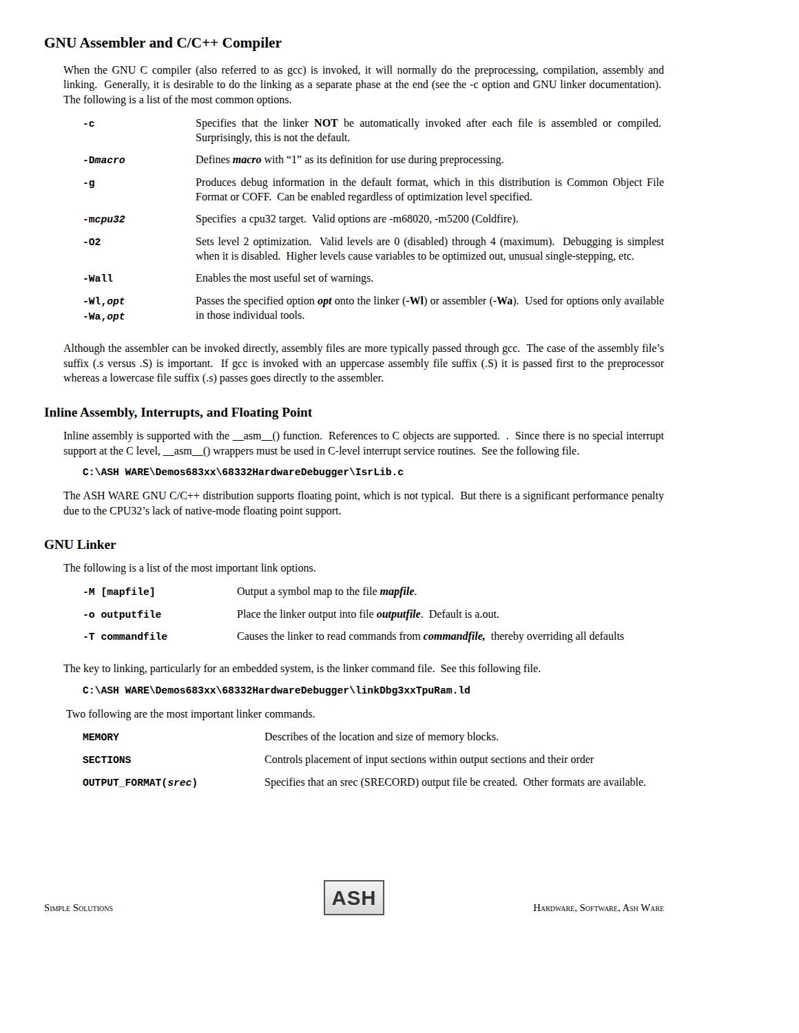GNU Assembler and C/C++ Compiler
When the GNU C compiler (also referred to as gcc) is invoked, it will normally do the preprocessing, compilation, assembly and linking. Generally, it is desirable to do the linking as a separate phase at the end (see the -c option and GNU linker documentation). The following is a list of the most common options.
| -c | Specifies that the linker NOT be automatically invoked after each file is assembled or compiled. Surprisingly, this is not the default. |
| -D macro | Defines macro with “1” as its definition for use during preprocessing. |
| -g | Produces debug information in the default format, which in this distribution is Common Object File Format or COFF. Can be enabled regardless of optimization level specified. |
| -m cpu32 | Specifies a cpu32 target. Valid options are -m68020, -m5200 (Coldfire). |
| -O2 | Sets level 2 optimization. Valid levels are 0 (disabled) through 4 (maximum). Debugging is simplest when it is disabled. Higher levels cause variables to be optimized out, unusual single-stepping, etc. |
| -Wall | Enables the most useful set of warnings. |
| -Wl, opt -Wa, opt | Passes the specified option opt onto the linker ( -Wl ) or assembler ( -Wa ). Used for options only available in those individual tools. |
Although the assembler can be invoked directly, assembly files are more typically passed through gcc. The case of the assembly file’s suffix (.s versus .S) is important. If gcc is invoked with an uppercase assembly file suffix (.S) it is passed first to the preprocessor whereas a lowercase file suffix (.s) passes goes directly to the assembler.
Inline Assembly, Interrupts, and Floating Point
Inline assembly is supported with the __asm__() function. References to C objects are supported. . Since there is no special interrupt support at the C level, __asm__() wrappers must be used in C-level interrupt service routines. See the following file.
C:\ASH WARE\Demos683xx\68332HardwareDebugger\IsrLib.c
The ASH WARE GNU C/C++ distribution supports floating point, which is not typical. But there is a significant performance penalty due to the CPU32’s lack of native-mode floating point support.
GNU Linker
The following is a list of the most important link options.
| -M [mapfile] | Output a symbol map to the file mapfile . |
| -o outputfile | Place the linker output into file outputfile . Default is a.out. |
| -T commandfile | Causes the linker to read commands from commandfile, thereby overriding all defaults |
The key to linking, particularly for an embedded system, is the linker command file. See this following file.
C:\ASH WARE\Demos683xx\68332HardwareDebugger\linkDbg3xxTpuRam.ld
Two following are the most important linker commands.
| MEMORY | Describes of the location and size of memory blocks. |
| SECTIONS | Controls placement of input sections within output sections and their order |
| OUTPUT_FORMAT( srec ) | Specifies that an srec (SRECORD) output file be created. Other formats are available. |
Simple Solutions
ASH
Hardware, Software, Ash Ware